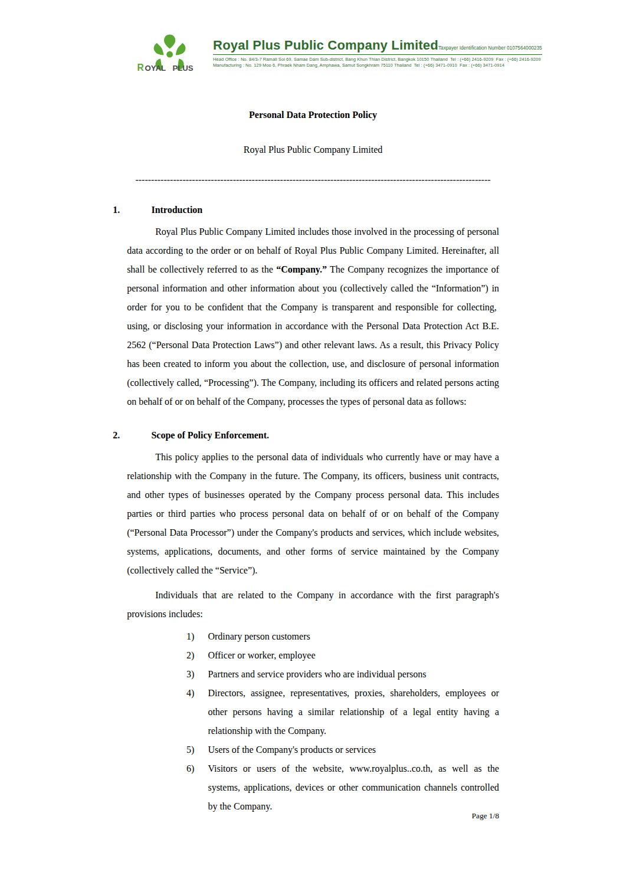R OYAL PLUS
Royal Plus Public Company Limited
Taxpayer Identification Number 0107564000235
Head Office : No. 84/3-7 Ramall Soi 69, Samae Dam Sub-district, Bang Khun Thian District, Bangkok 10150 Thailand Tel : (+66) 2416-9209 Fax : (+66) 2416-9209
Manufacturing : No. 129 Moo 6, Phraek Nham Dang, Amphawa, Samut Songkhram 75110 Thailand Tel : (+66) 3471-0910 Fax : (+66) 3471-0914
Personal Data Protection Policy
Royal Plus Public Company Limited
-----------------------------------------------------------------------------------------------------------------
Introduction
Royal Plus Public Company Limited includes those involved in the processing of personal data according to the order or on behalf of Royal Plus Public Company Limited. Hereinafter, all shall be collectively referred to as the “Company.” The Company recognizes the importance of personal information and other information about you (collectively called the “Information”) in order for you to be confident that the Company is transparent and responsible for collecting, using, or disclosing your information in accordance with the Personal Data Protection Act B.E. 2562 (“Personal Data Protection Laws”) and other relevant laws. As a result, this Privacy Policy has been created to inform you about the collection, use, and disclosure of personal information (collectively called, “Processing”). The Company, including its officers and related persons acting on behalf of or on behalf of the Company, processes the types of personal data as follows:
Scope of Policy Enforcement.
This policy applies to the personal data of individuals who currently have or may have a relationship with the Company in the future. The Company, its officers, business unit contracts, and other types of businesses operated by the Company process personal data. This includes parties or third parties who process personal data on behalf of or on behalf of the Company (“Personal Data Processor”) under the Company's products and services, which include websites, systems, applications, documents, and other forms of service maintained by the Company (collectively called the “Service”).
Individuals that are related to the Company in accordance with the first paragraph's provisions includes:
Ordinary person customers
Officer or worker, employee
Partners and service providers who are individual persons
Directors, assignee, representatives, proxies, shareholders, employees or other persons having a similar relationship of a legal entity having a relationship with the Company.
Users of the Company's products or services
Visitors or users of the website, www.royalplus..co.th, as well as the systems, applications, devices or other communication channels controlled by the Company.
Page 1/8